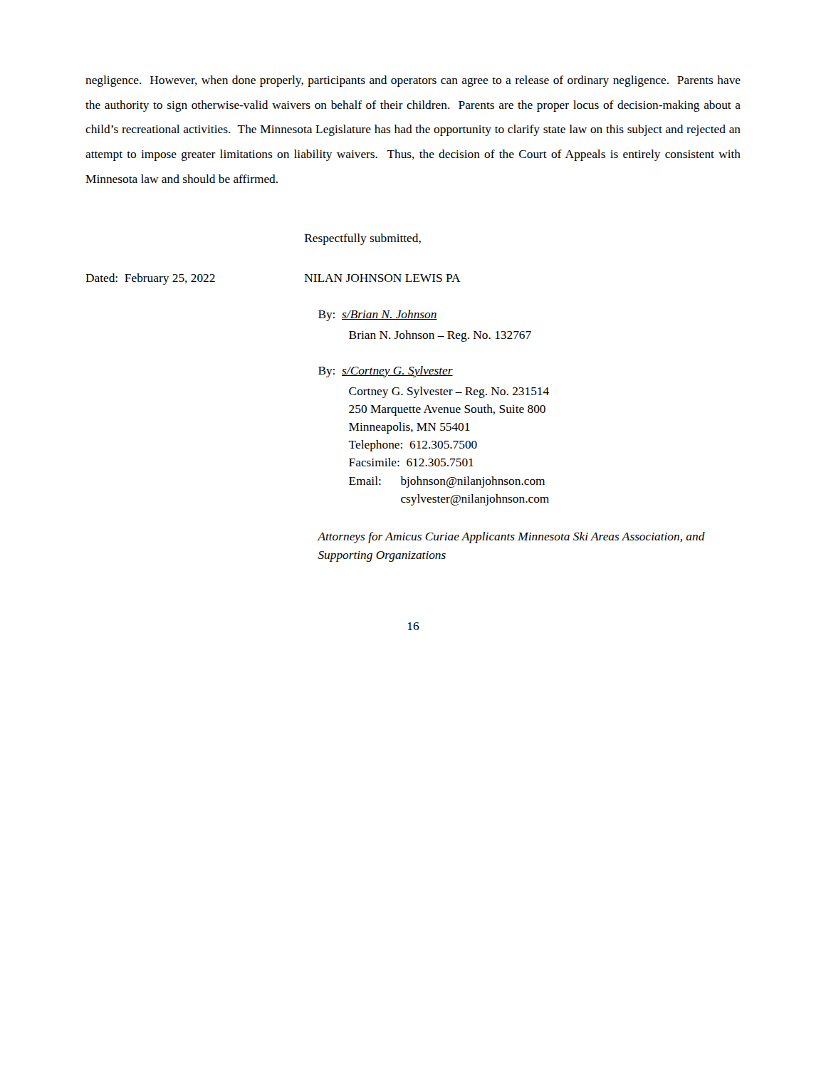negligence. However, when done properly, participants and operators can agree to a release of ordinary negligence. Parents have the authority to sign otherwise-valid waivers on behalf of their children. Parents are the proper locus of decision-making about a child’s recreational activities. The Minnesota Legislature has had the opportunity to clarify state law on this subject and rejected an attempt to impose greater limitations on liability waivers. Thus, the decision of the Court of Appeals is entirely consistent with Minnesota law and should be affirmed.
Respectfully submitted,
Dated: February 25, 2022 NILAN JOHNSON LEWIS PA
By: s/Brian N. Johnson
Brian N. Johnson – Reg. No. 132767
By: s/Cortney G. Sylvester
Cortney G. Sylvester – Reg. No. 231514
250 Marquette Avenue South, Suite 800
Minneapolis, MN 55401
Telephone: 612.305.7500
Facsimile: 612.305.7501
Email: bjohnson@nilanjohnson.com
csylvester@nilanjohnson.com
Attorneys for Amicus Curiae Applicants Minnesota Ski Areas Association, and Supporting Organizations
16